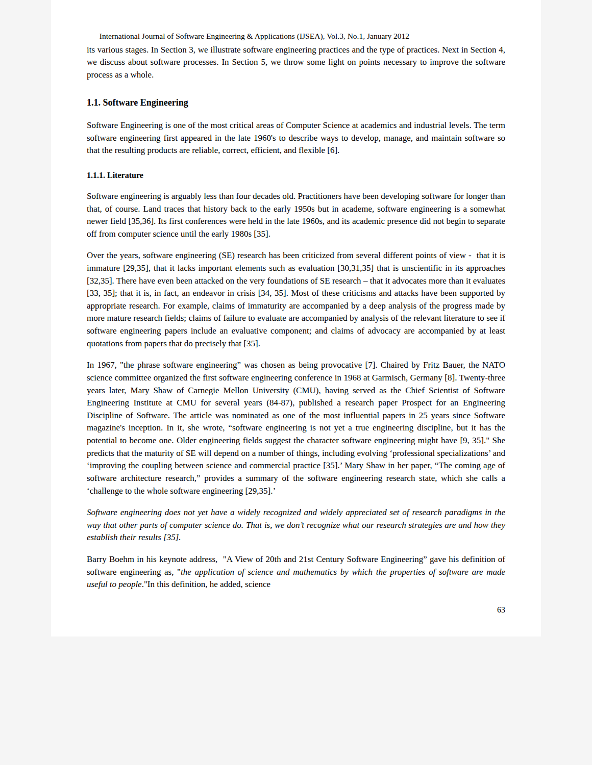International Journal of Software Engineering & Applications (IJSEA), Vol.3, No.1, January 2012
its various stages. In Section 3, we illustrate software engineering practices and the type of practices. Next in Section 4, we discuss about software processes. In Section 5, we throw some light on points necessary to improve the software process as a whole.
1.1. Software Engineering
Software Engineering is one of the most critical areas of Computer Science at academics and industrial levels. The term software engineering first appeared in the late 1960's to describe ways to develop, manage, and maintain software so that the resulting products are reliable, correct, efficient, and flexible [6].
1.1.1. Literature
Software engineering is arguably less than four decades old. Practitioners have been developing software for longer than that, of course. Land traces that history back to the early 1950s but in academe, software engineering is a somewhat newer field [35,36]. Its first conferences were held in the late 1960s, and its academic presence did not begin to separate off from computer science until the early 1980s [35].
Over the years, software engineering (SE) research has been criticized from several different points of view - that it is immature [29,35], that it lacks important elements such as evaluation [30,31,35] that is unscientific in its approaches [32,35]. There have even been attacked on the very foundations of SE research – that it advocates more than it evaluates [33, 35]; that it is, in fact, an endeavor in crisis [34, 35]. Most of these criticisms and attacks have been supported by appropriate research. For example, claims of immaturity are accompanied by a deep analysis of the progress made by more mature research fields; claims of failure to evaluate are accompanied by analysis of the relevant literature to see if software engineering papers include an evaluative component; and claims of advocacy are accompanied by at least quotations from papers that do precisely that [35].
In 1967, "the phrase software engineering” was chosen as being provocative [7]. Chaired by Fritz Bauer, the NATO science committee organized the first software engineering conference in 1968 at Garmisch, Germany [8]. Twenty-three years later, Mary Shaw of Carnegie Mellon University (CMU), having served as the Chief Scientist of Software Engineering Institute at CMU for several years (84-87), published a research paper Prospect for an Engineering Discipline of Software. The article was nominated as one of the most influential papers in 25 years since Software magazine's inception. In it, she wrote, “software engineering is not yet a true engineering discipline, but it has the potential to become one. Older engineering fields suggest the character software engineering might have [9, 35]." She predicts that the maturity of SE will depend on a number of things, including evolving ‘professional specializations’ and ‘improving the coupling between science and commercial practice [35].’ Mary Shaw in her paper, “The coming age of software architecture research,” provides a summary of the software engineering research state, which she calls a ‘challenge to the whole software engineering [29,35].’
Software engineering does not yet have a widely recognized and widely appreciated set of research paradigms in the way that other parts of computer science do. That is, we don’t recognize what our research strategies are and how they establish their results [35].
Barry Boehm in his keynote address, "A View of 20th and 21st Century Software Engineering” gave his definition of software engineering as, "the application of science and mathematics by which the properties of software are made useful to people."In this definition, he added, science
63